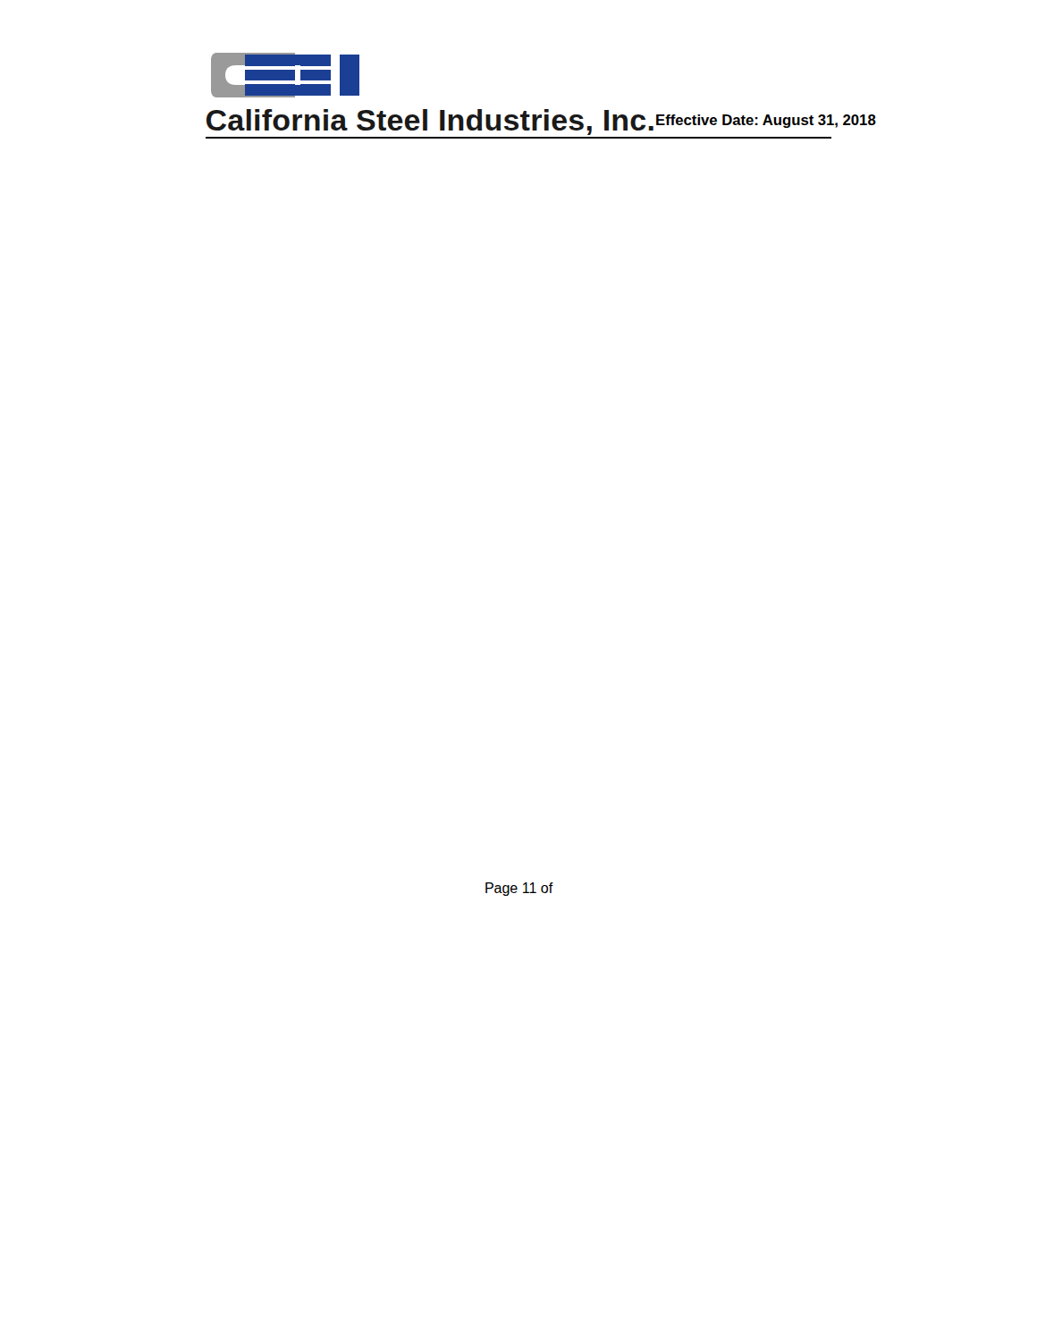California Steel Industries, Inc.
Effective Date: August 31, 2018
Page 11 of